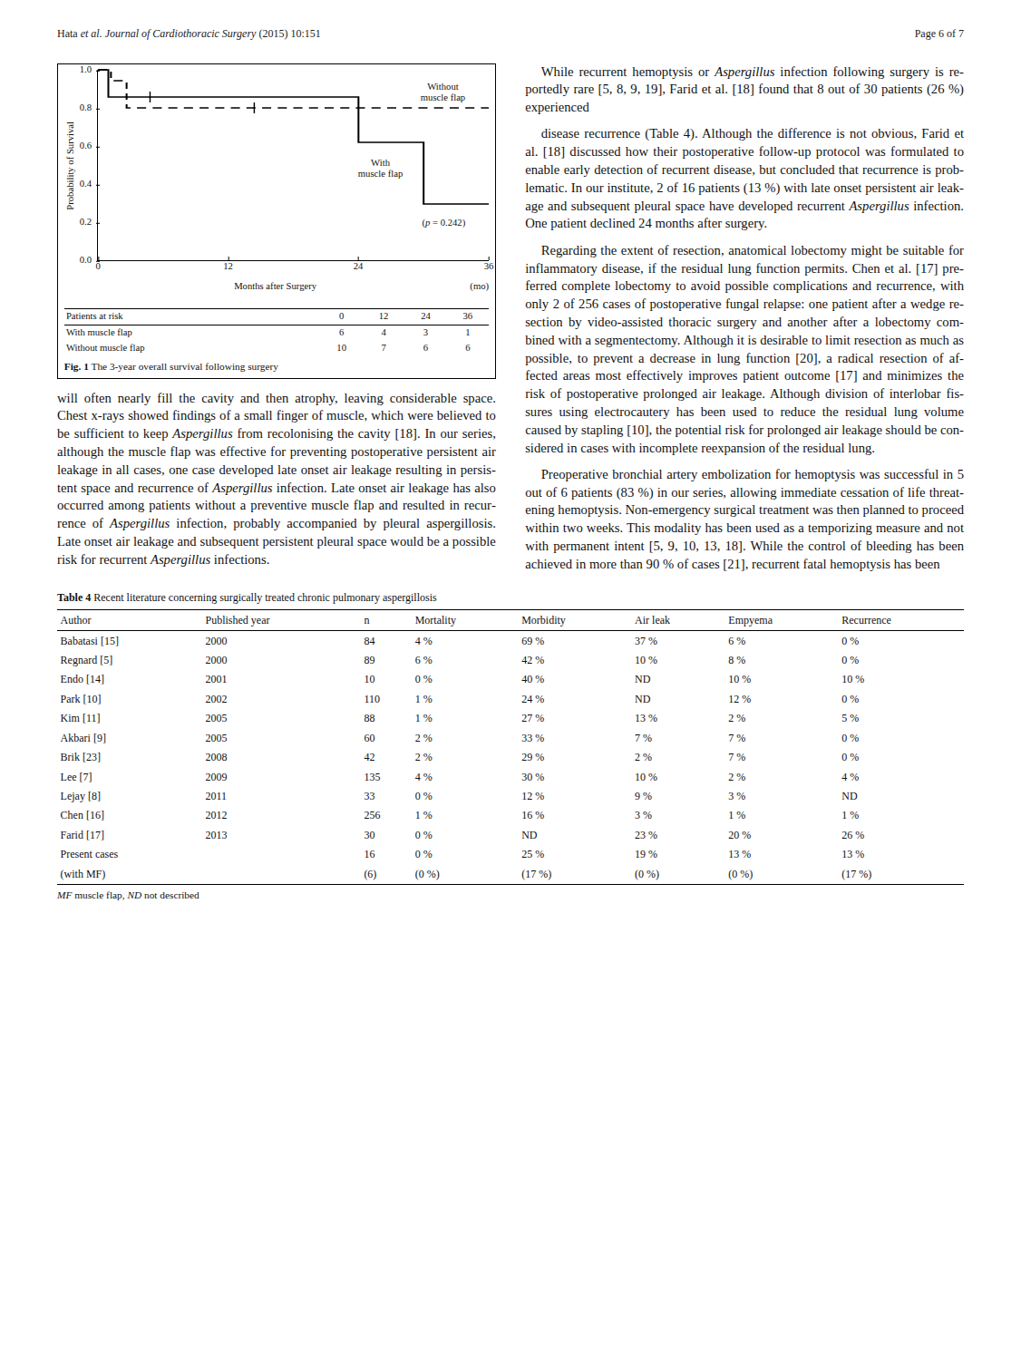Hata et al. Journal of Cardiothoracic Surgery (2015) 10:151
Page 6 of 7
Probability of Survival
1.0 0.8 0.6 0.4 0.2 0.0 0 12 24 36
Without
muscle flap
With
muscle flap
(p = 0.242)
Months after Surgery (mo)
| Patients at risk | 0 | 12 | 24 | 36 |
| With muscle flap | 6 | 4 | 3 | 1 |
| Without muscle flap | 10 | 7 | 6 | 6 |
Fig. 1 The 3-year overall survival following surgery
will often nearly fill the cavity and then atrophy, leaving considerable space. Chest x-rays showed findings of a small finger of muscle, which were believed to be sufficient to keep Aspergillus from recolonising the cavity [18]. In our series, although the muscle flap was effective for preventing postoperative persistent air leakage in all cases, one case developed late onset air leakage resulting in persistent space and recurrence of Aspergillus infection. Late onset air leakage has also occurred among patients without a preventive muscle flap and resulted in recurrence of Aspergillus infection, probably accompanied by pleural aspergillosis. Late onset air leakage and subsequent persistent pleural space would be a possible risk for recurrent Aspergillus infections.
While recurrent hemoptysis or Aspergillus infection following surgery is reportedly rare [5, 8, 9, 19], Farid et al. [18] found that 8 out of 30 patients (26 %) experienced
disease recurrence (Table 4). Although the difference is not obvious, Farid et al. [18] discussed how their postoperative follow-up protocol was formulated to enable early detection of recurrent disease, but concluded that recurrence is problematic. In our institute, 2 of 16 patients (13 %) with late onset persistent air leakage and subsequent pleural space have developed recurrent Aspergillus infection. One patient declined 24 months after surgery.
Regarding the extent of resection, anatomical lobectomy might be suitable for inflammatory disease, if the residual lung function permits. Chen et al. [17] preferred complete lobectomy to avoid possible complications and recurrence, with only 2 of 256 cases of postoperative fungal relapse: one patient after a wedge resection by video-assisted thoracic surgery and another after a lobectomy combined with a segmentectomy. Although it is desirable to limit resection as much as possible, to prevent a decrease in lung function [20], a radical resection of affected areas most effectively improves patient outcome [17] and minimizes the risk of postoperative prolonged air leakage. Although division of interlobar fissures using electrocautery has been used to reduce the residual lung volume caused by stapling [10], the potential risk for prolonged air leakage should be considered in cases with incomplete reexpansion of the residual lung.
Preoperative bronchial artery embolization for hemoptysis was successful in 5 out of 6 patients (83 %) in our series, allowing immediate cessation of life threatening hemoptysis. Non-emergency surgical treatment was then planned to proceed within two weeks. This modality has been used as a temporizing measure and not with permanent intent [5, 9, 10, 13, 18]. While the control of bleeding has been achieved in more than 90 % of cases [21], recurrent fatal hemoptysis has been
Table 4 Recent literature concerning surgically treated chronic pulmonary aspergillosis
| Author | Published year | n | Mortality | Morbidity | Air leak | Empyema | Recurrence |
| --- | --- | --- | --- | --- | --- | --- | --- |
| Babatasi [15] | 2000 | 84 | 4 % | 69 % | 37 % | 6 % | 0 % |
| Regnard [5] | 2000 | 89 | 6 % | 42 % | 10 % | 8 % | 0 % |
| Endo [14] | 2001 | 10 | 0 % | 40 % | ND | 10 % | 10 % |
| Park [10] | 2002 | 110 | 1 % | 24 % | ND | 12 % | 0 % |
| Kim [11] | 2005 | 88 | 1 % | 27 % | 13 % | 2 % | 5 % |
| Akbari [9] | 2005 | 60 | 2 % | 33 % | 7 % | 7 % | 0 % |
| Brik [23] | 2008 | 42 | 2 % | 29 % | 2 % | 7 % | 0 % |
| Lee [7] | 2009 | 135 | 4 % | 30 % | 10 % | 2 % | 4 % |
| Lejay [8] | 2011 | 33 | 0 % | 12 % | 9 % | 3 % | ND |
| Chen [16] | 2012 | 256 | 1 % | 16 % | 3 % | 1 % | 1 % |
| Farid [17] | 2013 | 30 | 0 % | ND | 23 % | 20 % | 26 % |
| Present cases | | 16 | 0 % | 25 % | 19 % | 13 % | 13 % |
| (with MF) | | (6) | (0 %) | (17 %) | (0 %) | (0 %) | (17 %) |
MF muscle flap, ND not described